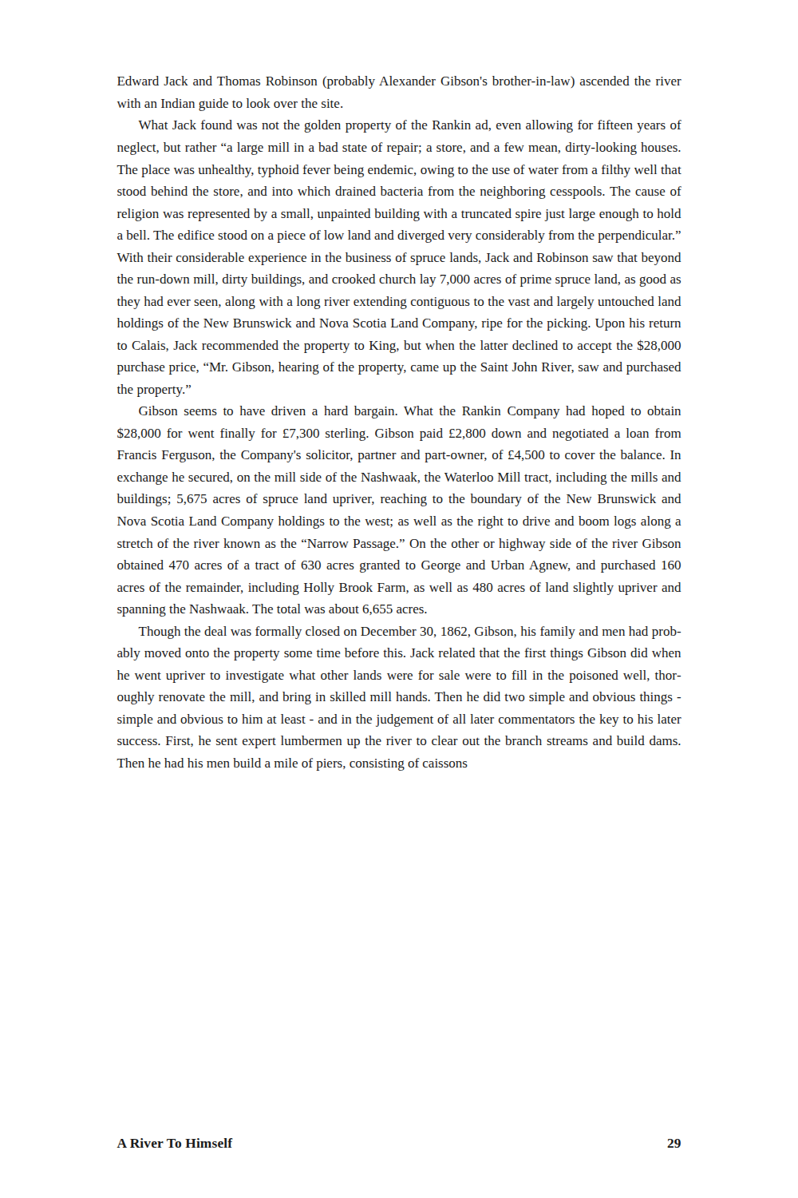Edward Jack and Thomas Robinson (probably Alexander Gibson's brother-in-law) ascended the river with an Indian guide to look over the site.
What Jack found was not the golden property of the Rankin ad, even allowing for fifteen years of neglect, but rather “a large mill in a bad state of repair; a store, and a few mean, dirty-looking houses. The place was unhealthy, typhoid fever being endemic, owing to the use of water from a filthy well that stood behind the store, and into which drained bacteria from the neighboring cesspools. The cause of religion was represented by a small, unpainted building with a truncated spire just large enough to hold a bell. The edifice stood on a piece of low land and diverged very considerably from the perpendicular.” With their considerable experience in the business of spruce lands, Jack and Robinson saw that beyond the run-down mill, dirty buildings, and crooked church lay 7,000 acres of prime spruce land, as good as they had ever seen, along with a long river extending contiguous to the vast and largely untouched land holdings of the New Brunswick and Nova Scotia Land Company, ripe for the picking. Upon his return to Calais, Jack recommended the property to King, but when the latter declined to accept the $28,000 purchase price, “Mr. Gibson, hearing of the property, came up the Saint John River, saw and purchased the property.”
Gibson seems to have driven a hard bargain. What the Rankin Company had hoped to obtain $28,000 for went finally for £7,300 sterling. Gibson paid £2,800 down and negotiated a loan from Francis Ferguson, the Company's solicitor, partner and part-owner, of £4,500 to cover the balance. In exchange he secured, on the mill side of the Nashwaak, the Waterloo Mill tract, including the mills and buildings; 5,675 acres of spruce land upriver, reaching to the boundary of the New Brunswick and Nova Scotia Land Company holdings to the west; as well as the right to drive and boom logs along a stretch of the river known as the “Narrow Passage.” On the other or highway side of the river Gibson obtained 470 acres of a tract of 630 acres granted to George and Urban Agnew, and purchased 160 acres of the remainder, including Holly Brook Farm, as well as 480 acres of land slightly upriver and spanning the Nashwaak. The total was about 6,655 acres.
Though the deal was formally closed on December 30, 1862, Gibson, his family and men had probably moved onto the property some time before this. Jack related that the first things Gibson did when he went upriver to investigate what other lands were for sale were to fill in the poisoned well, thoroughly renovate the mill, and bring in skilled mill hands. Then he did two simple and obvious things - simple and obvious to him at least - and in the judgement of all later commentators the key to his later success. First, he sent expert lumbermen up the river to clear out the branch streams and build dams. Then he had his men build a mile of piers, consisting of caissons
A River To Himself 29